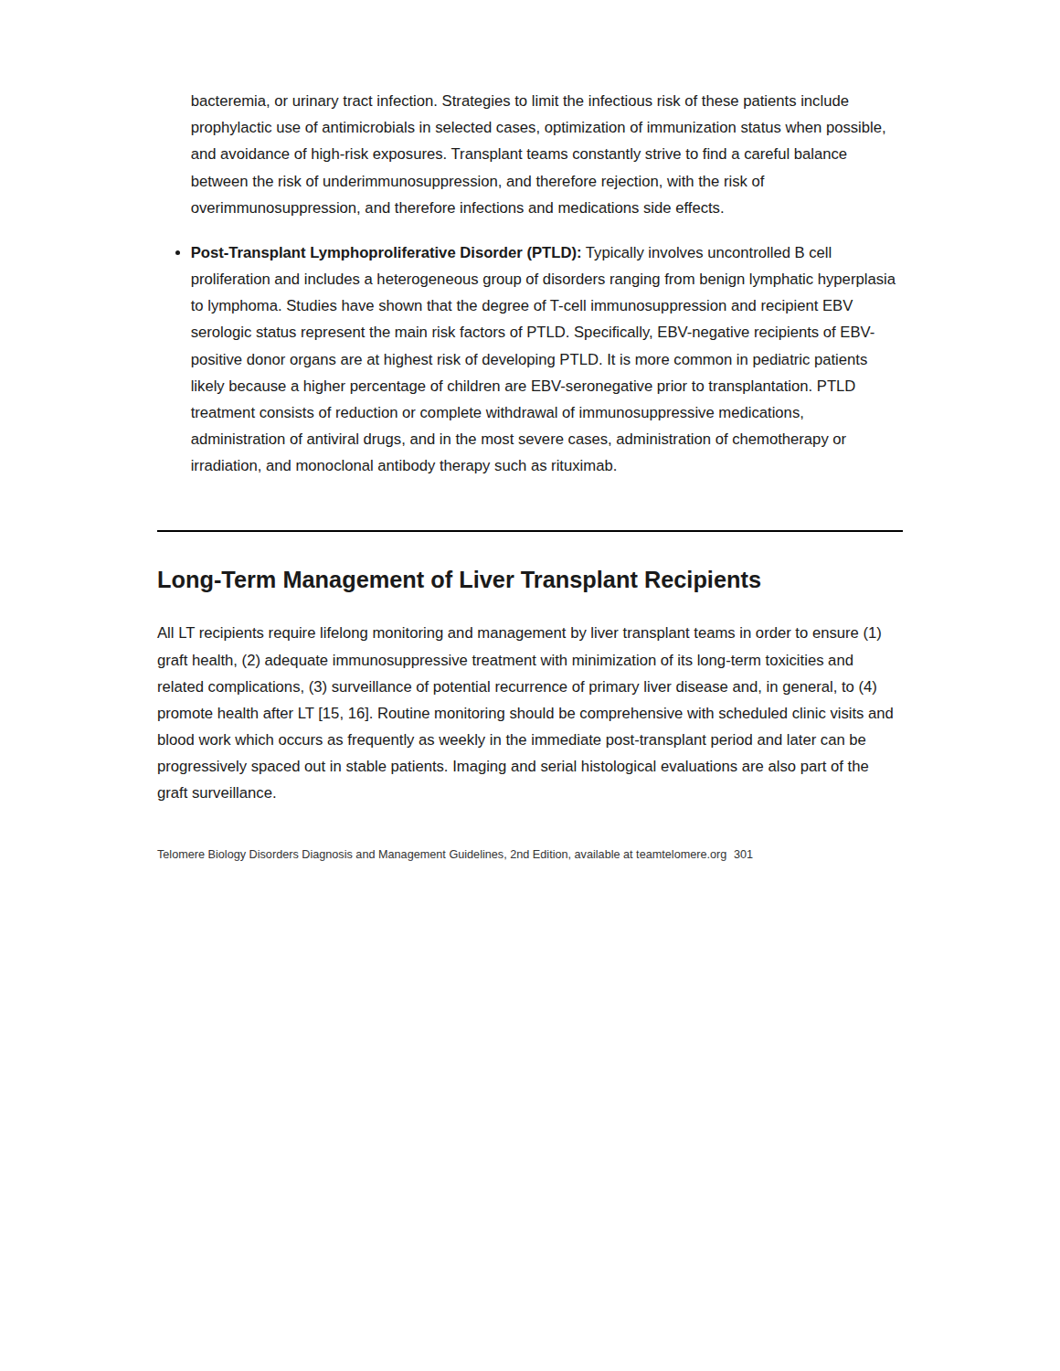bacteremia, or urinary tract infection. Strategies to limit the infectious risk of these patients include prophylactic use of antimicrobials in selected cases, optimization of immunization status when possible, and avoidance of high-risk exposures. Transplant teams constantly strive to find a careful balance between the risk of underimmunosuppression, and therefore rejection, with the risk of overimmunosuppression, and therefore infections and medications side effects.
Post-Transplant Lymphoproliferative Disorder (PTLD): Typically involves uncontrolled B cell proliferation and includes a heterogeneous group of disorders ranging from benign lymphatic hyperplasia to lymphoma. Studies have shown that the degree of T-cell immunosuppression and recipient EBV serologic status represent the main risk factors of PTLD. Specifically, EBV-negative recipients of EBV-positive donor organs are at highest risk of developing PTLD. It is more common in pediatric patients likely because a higher percentage of children are EBV-seronegative prior to transplantation. PTLD treatment consists of reduction or complete withdrawal of immunosuppressive medications, administration of antiviral drugs, and in the most severe cases, administration of chemotherapy or irradiation, and monoclonal antibody therapy such as rituximab.
Long-Term Management of Liver Transplant Recipients
All LT recipients require lifelong monitoring and management by liver transplant teams in order to ensure (1) graft health, (2) adequate immunosuppressive treatment with minimization of its long-term toxicities and related complications, (3) surveillance of potential recurrence of primary liver disease and, in general, to (4) promote health after LT [15, 16]. Routine monitoring should be comprehensive with scheduled clinic visits and blood work which occurs as frequently as weekly in the immediate post-transplant period and later can be progressively spaced out in stable patients. Imaging and serial histological evaluations are also part of the graft surveillance.
Telomere Biology Disorders Diagnosis and Management Guidelines, 2nd Edition, available at teamtelomere.org301